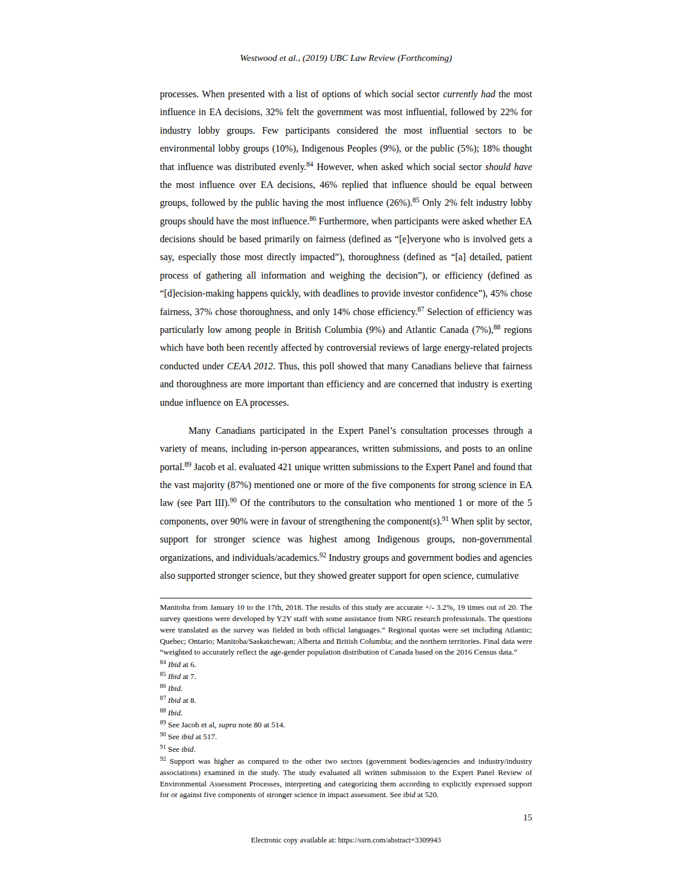Westwood et al., (2019) UBC Law Review (Forthcoming)
processes. When presented with a list of options of which social sector currently had the most influence in EA decisions, 32% felt the government was most influential, followed by 22% for industry lobby groups. Few participants considered the most influential sectors to be environmental lobby groups (10%), Indigenous Peoples (9%), or the public (5%); 18% thought that influence was distributed evenly.84 However, when asked which social sector should have the most influence over EA decisions, 46% replied that influence should be equal between groups, followed by the public having the most influence (26%).85 Only 2% felt industry lobby groups should have the most influence.86 Furthermore, when participants were asked whether EA decisions should be based primarily on fairness (defined as “[e]veryone who is involved gets a say, especially those most directly impacted”), thoroughness (defined as “[a] detailed, patient process of gathering all information and weighing the decision”), or efficiency (defined as “[d]ecision-making happens quickly, with deadlines to provide investor confidence”), 45% chose fairness, 37% chose thoroughness, and only 14% chose efficiency.87 Selection of efficiency was particularly low among people in British Columbia (9%) and Atlantic Canada (7%),88 regions which have both been recently affected by controversial reviews of large energy-related projects conducted under CEAA 2012. Thus, this poll showed that many Canadians believe that fairness and thoroughness are more important than efficiency and are concerned that industry is exerting undue influence on EA processes.
Many Canadians participated in the Expert Panel’s consultation processes through a variety of means, including in-person appearances, written submissions, and posts to an online portal.89 Jacob et al. evaluated 421 unique written submissions to the Expert Panel and found that the vast majority (87%) mentioned one or more of the five components for strong science in EA law (see Part III).90 Of the contributors to the consultation who mentioned 1 or more of the 5 components, over 90% were in favour of strengthening the component(s).91 When split by sector, support for stronger science was highest among Indigenous groups, non-governmental organizations, and individuals/academics.92 Industry groups and government bodies and agencies also supported stronger science, but they showed greater support for open science, cumulative
Manitoba from January 10 to the 17th, 2018. The results of this study are accurate +/- 3.2%, 19 times out of 20. The survey questions were developed by Y2Y staff with some assistance from NRG research professionals. The questions were translated as the survey was fielded in both official languages.” Regional quotas were set including Atlantic; Quebec; Ontario; Manitoba/Saskatchewan; Alberta and British Columbia; and the northern territories. Final data were “weighted to accurately reflect the age-gender population distribution of Canada based on the 2016 Census data.”
84 Ibid at 6.
85 Ibid at 7.
86 Ibid.
87 Ibid at 8.
88 Ibid.
89 See Jacob et al, supra note 80 at 514.
90 See ibid at 517.
91 See ibid.
92 Support was higher as compared to the other two sectors (government bodies/agencies and industry/industry associations) examined in the study. The study evaluated all written submission to the Expert Panel Review of Environmental Assessment Processes, interpreting and categorizing them according to explicitly expressed support for or against five components of stronger science in impact assessment. See ibid at 520.
15
Electronic copy available at: https://ssrn.com/abstract=3309943